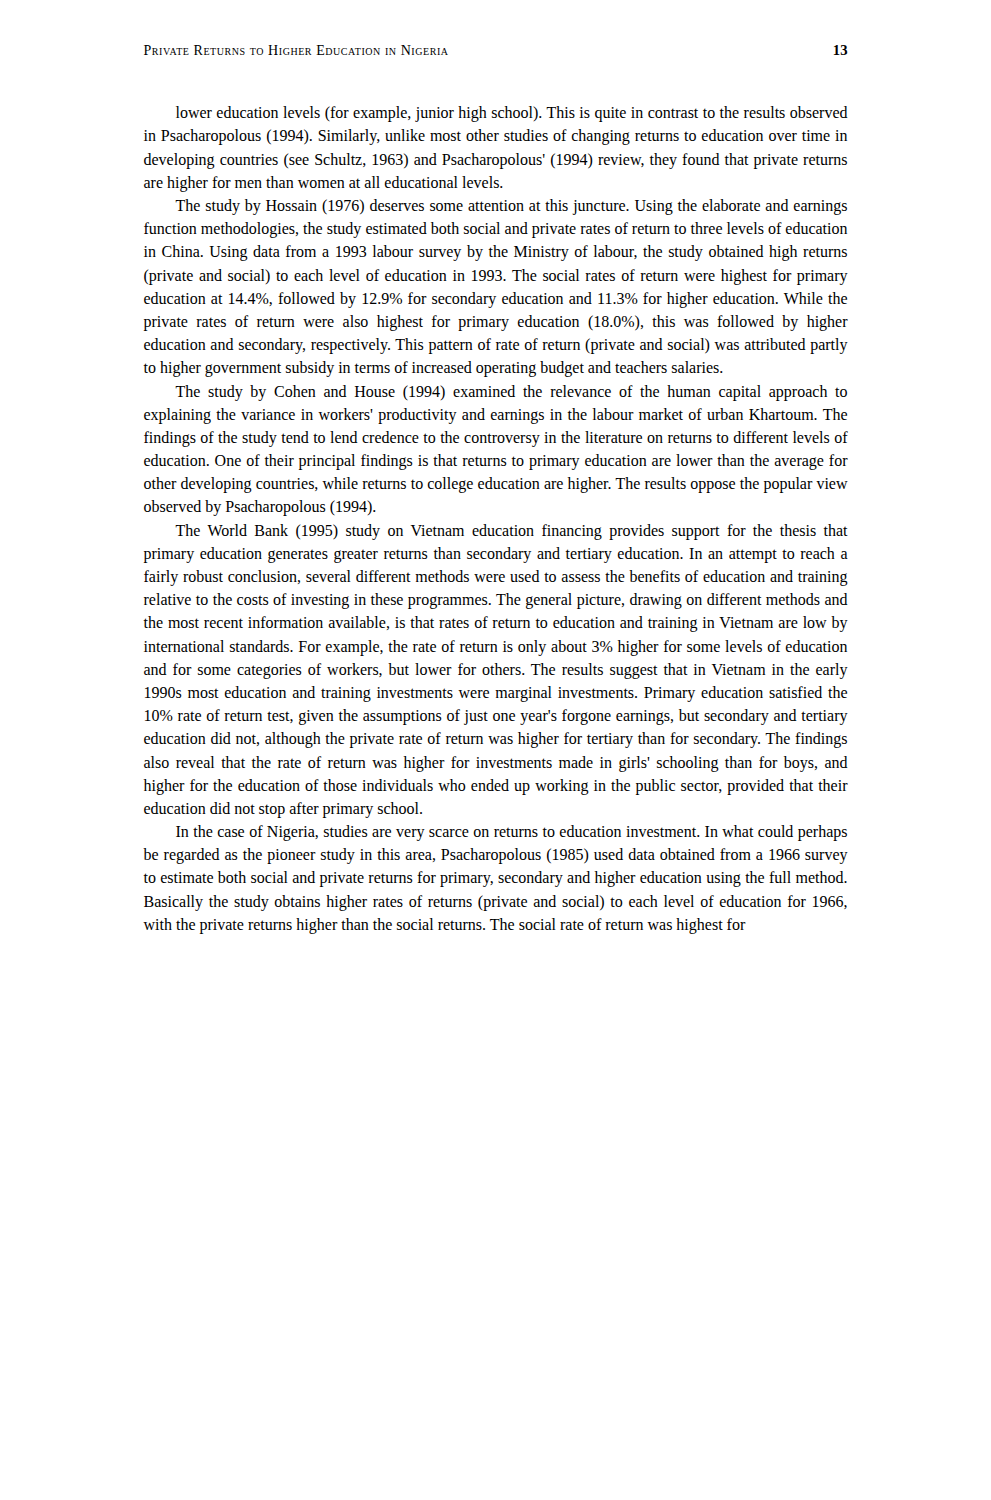Private Returns to Higher Education in Nigeria 13
lower education levels (for example, junior high school). This is quite in contrast to the results observed in Psacharopolous (1994). Similarly, unlike most other studies of changing returns to education over time in developing countries (see Schultz, 1963) and Psacharopolous' (1994) review, they found that private returns are higher for men than women at all educational levels.
The study by Hossain (1976) deserves some attention at this juncture. Using the elaborate and earnings function methodologies, the study estimated both social and private rates of return to three levels of education in China. Using data from a 1993 labour survey by the Ministry of labour, the study obtained high returns (private and social) to each level of education in 1993. The social rates of return were highest for primary education at 14.4%, followed by 12.9% for secondary education and 11.3% for higher education. While the private rates of return were also highest for primary education (18.0%), this was followed by higher education and secondary, respectively. This pattern of rate of return (private and social) was attributed partly to higher government subsidy in terms of increased operating budget and teachers salaries.
The study by Cohen and House (1994) examined the relevance of the human capital approach to explaining the variance in workers' productivity and earnings in the labour market of urban Khartoum. The findings of the study tend to lend credence to the controversy in the literature on returns to different levels of education. One of their principal findings is that returns to primary education are lower than the average for other developing countries, while returns to college education are higher. The results oppose the popular view observed by Psacharopolous (1994).
The World Bank (1995) study on Vietnam education financing provides support for the thesis that primary education generates greater returns than secondary and tertiary education. In an attempt to reach a fairly robust conclusion, several different methods were used to assess the benefits of education and training relative to the costs of investing in these programmes. The general picture, drawing on different methods and the most recent information available, is that rates of return to education and training in Vietnam are low by international standards. For example, the rate of return is only about 3% higher for some levels of education and for some categories of workers, but lower for others. The results suggest that in Vietnam in the early 1990s most education and training investments were marginal investments. Primary education satisfied the 10% rate of return test, given the assumptions of just one year's forgone earnings, but secondary and tertiary education did not, although the private rate of return was higher for tertiary than for secondary. The findings also reveal that the rate of return was higher for investments made in girls' schooling than for boys, and higher for the education of those individuals who ended up working in the public sector, provided that their education did not stop after primary school.
In the case of Nigeria, studies are very scarce on returns to education investment. In what could perhaps be regarded as the pioneer study in this area, Psacharopolous (1985) used data obtained from a 1966 survey to estimate both social and private returns for primary, secondary and higher education using the full method. Basically the study obtains higher rates of returns (private and social) to each level of education for 1966, with the private returns higher than the social returns. The social rate of return was highest for